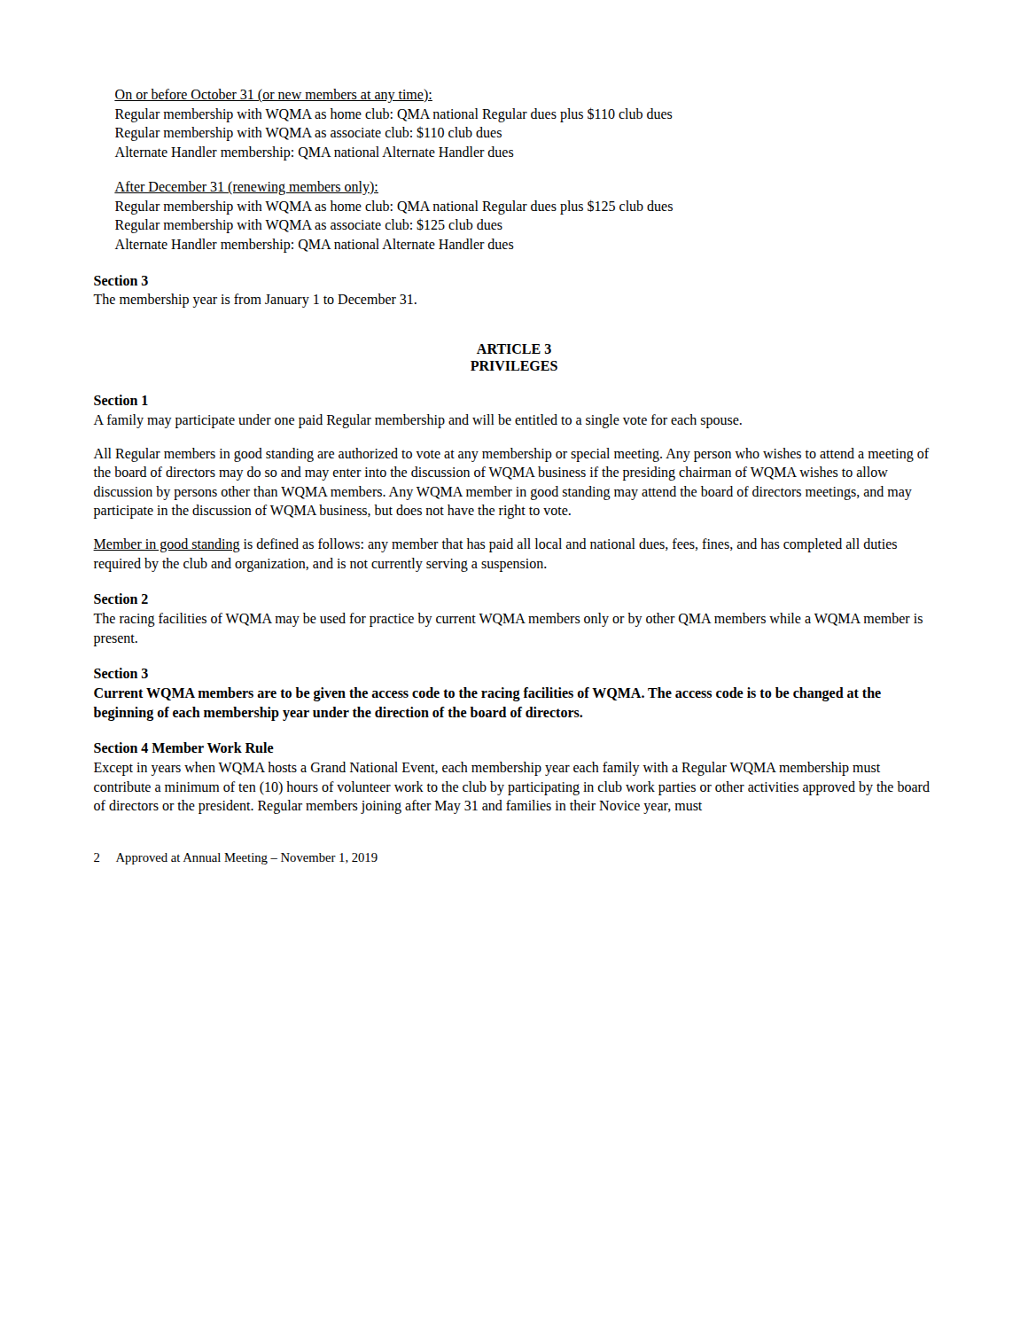On or before October 31 (or new members at any time):
Regular membership with WQMA as home club: QMA national Regular dues plus $110 club dues
Regular membership with WQMA as associate club: $110 club dues
Alternate Handler membership: QMA national Alternate Handler dues
After December 31 (renewing members only):
Regular membership with WQMA as home club: QMA national Regular dues plus $125 club dues
Regular membership with WQMA as associate club: $125 club dues
Alternate Handler membership: QMA national Alternate Handler dues
Section 3
The membership year is from January 1 to December 31.
ARTICLE 3 PRIVILEGES
Section 1
A family may participate under one paid Regular membership and will be entitled to a single vote for each spouse.
All Regular members in good standing are authorized to vote at any membership or special meeting. Any person who wishes to attend a meeting of the board of directors may do so and may enter into the discussion of WQMA business if the presiding chairman of WQMA wishes to allow discussion by persons other than WQMA members. Any WQMA member in good standing may attend the board of directors meetings, and may participate in the discussion of WQMA business, but does not have the right to vote.
Member in good standing is defined as follows: any member that has paid all local and national dues, fees, fines, and has completed all duties required by the club and organization, and is not currently serving a suspension.
Section 2
The racing facilities of WQMA may be used for practice by current WQMA members only or by other QMA members while a WQMA member is present.
Section 3
Current WQMA members are to be given the access code to the racing facilities of WQMA. The access code is to be changed at the beginning of each membership year under the direction of the board of directors.
Section 4 Member Work Rule
Except in years when WQMA hosts a Grand National Event, each membership year each family with a Regular WQMA membership must contribute a minimum of ten (10) hours of volunteer work to the club by participating in club work parties or other activities approved by the board of directors or the president. Regular members joining after May 31 and families in their Novice year, must
2 Approved at Annual Meeting – November 1, 2019